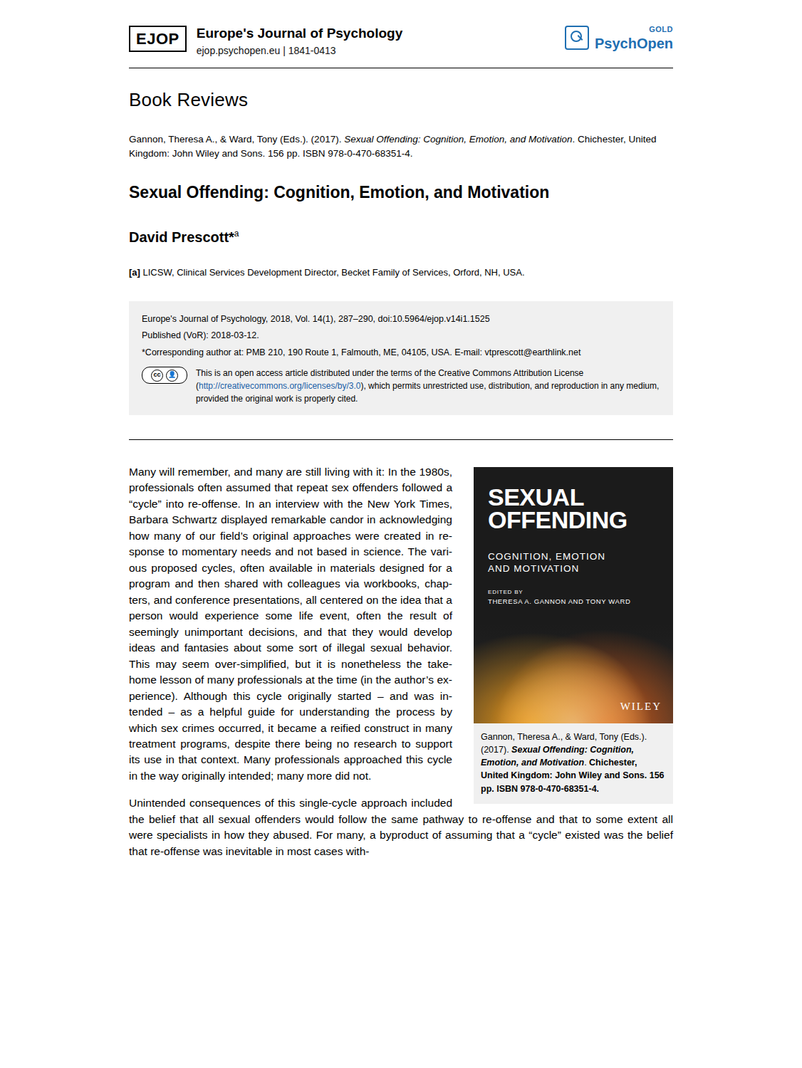EJOP
Europe's Journal of Psychology
ejop.psychopen.eu | 1841-0413
GOLD PsychOpen
Book Reviews
Gannon, Theresa A., & Ward, Tony (Eds.). (2017). Sexual Offending: Cognition, Emotion, and Motivation. Chichester, United Kingdom: John Wiley and Sons. 156 pp. ISBN 978-0-470-68351-4.
Sexual Offending: Cognition, Emotion, and Motivation
David Prescott*a
[a] LICSW, Clinical Services Development Director, Becket Family of Services, Orford, NH, USA.
Europe's Journal of Psychology, 2018, Vol. 14(1), 287–290, doi:10.5964/ejop.v14i1.1525
Published (VoR): 2018-03-12.
*Corresponding author at: PMB 210, 190 Route 1, Falmouth, ME, 04105, USA. E-mail: vtprescott@earthlink.net
This is an open access article distributed under the terms of the Creative Commons Attribution License (http://creativecommons.org/licenses/by/3.0), which permits unrestricted use, distribution, and reproduction in any medium, provided the original work is properly cited.
SEXUAL
OFFENDING
COGNITION, EMOTION
AND MOTIVATION
EDITED BY
THERESA A. GANNON AND TONY WARD
WILEY
Gannon, Theresa A., & Ward, Tony (Eds.). (2017). Sexual Offending: Cognition, Emotion, and Motivation. Chichester, United Kingdom: John Wiley and Sons. 156 pp. ISBN 978-0-470-68351-4.
Many will remember, and many are still living with it: In the 1980s, professionals often assumed that repeat sex offenders followed a “cycle” into re-offense. In an interview with the New York Times, Barbara Schwartz displayed remarkable candor in acknowledging how many of our field’s original approaches were created in response to momentary needs and not based in science. The various proposed cycles, often available in materials designed for a program and then shared with colleagues via workbooks, chapters, and conference presentations, all centered on the idea that a person would experience some life event, often the result of seemingly unimportant decisions, and that they would develop ideas and fantasies about some sort of illegal sexual behavior. This may seem over-simplified, but it is nonetheless the take-home lesson of many professionals at the time (in the author’s experience). Although this cycle originally started – and was intended – as a helpful guide for understanding the process by which sex crimes occurred, it became a reified construct in many treatment programs, despite there being no research to support its use in that context. Many professionals approached this cycle in the way originally intended; many more did not.
Unintended consequences of this single-cycle approach included the belief that all sexual offenders would follow the same pathway to re-offense and that to some extent all were specialists in how they abused. For many, a byproduct of assuming that a “cycle” existed was the belief that re-offense was inevitable in most cases with-